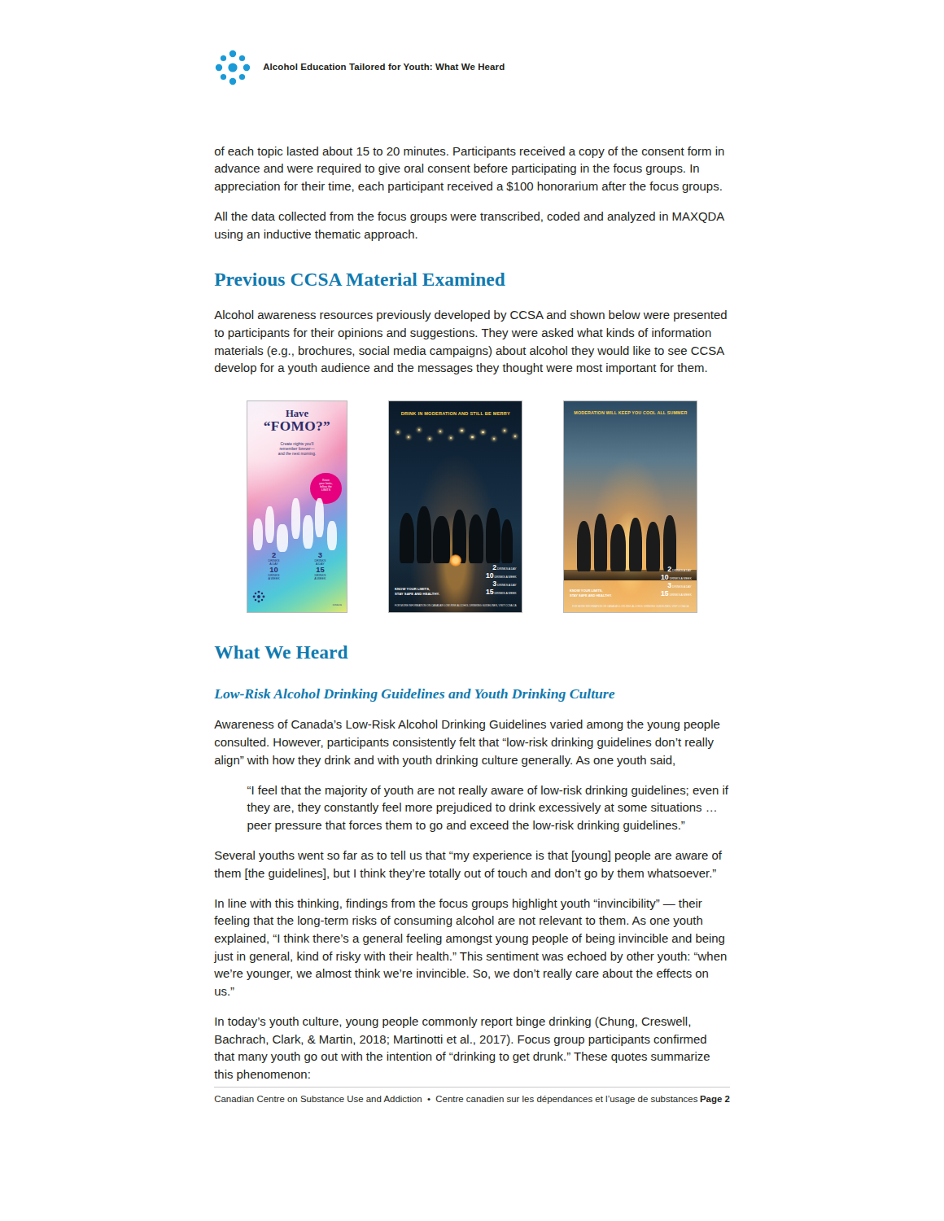Alcohol Education Tailored for Youth: What We Heard
of each topic lasted about 15 to 20 minutes. Participants received a copy of the consent form in advance and were required to give oral consent before participating in the focus groups. In appreciation for their time, each participant received a $100 honorarium after the focus groups.
All the data collected from the focus groups were transcribed, coded and analyzed in MAXQDA using an inductive thematic approach.
Previous CCSA Material Examined
Alcohol awareness resources previously developed by CCSA and shown below were presented to participants for their opinions and suggestions. They were asked what kinds of information materials (e.g., brochures, social media campaigns) about alcohol they would like to see CCSA develop for a youth audience and the messages they thought were most important for them.
Have “FOMO?”
Create nights you’ll
remember forever—
and the next morning.
Know
your limits,
follow the
LIMITS
2 DRINKS
A DAY
10 DRINKS
A WEEK
3 DRINKS
A DAY
15 DRINKS
A WEEK
ccsa.ca
DRINK IN MODERATION AND STILL BE MERRY
KNOW YOUR LIMITS,
STAY SAFE AND HEALTHY.
2 DRINKS A DAY
10 DRINKS A WEEK
3 DRINKS A DAY
15 DRINKS A WEEK
FOR MORE INFORMATION ON CANADA’S LOW-RISK ALCOHOL DRINKING GUIDELINES, VISIT CCSA.CA
MODERATION WILL KEEP YOU COOL ALL SUMMER
KNOW YOUR LIMITS,
STAY SAFE AND HEALTHY.
2 DRINKS A DAY
10 DRINKS A WEEK
3 DRINKS A DAY
15 DRINKS A WEEK
FOR MORE INFORMATION ON CANADA’S LOW-RISK ALCOHOL DRINKING GUIDELINES, VISIT CCSA.CA
What We Heard
Low-Risk Alcohol Drinking Guidelines and Youth Drinking Culture
Awareness of Canada’s Low-Risk Alcohol Drinking Guidelines varied among the young people consulted. However, participants consistently felt that “low-risk drinking guidelines don’t really align” with how they drink and with youth drinking culture generally. As one youth said,
“I feel that the majority of youth are not really aware of low-risk drinking guidelines; even if they are, they constantly feel more prejudiced to drink excessively at some situations … peer pressure that forces them to go and exceed the low-risk drinking guidelines.”
Several youths went so far as to tell us that “my experience is that [young] people are aware of them [the guidelines], but I think they’re totally out of touch and don’t go by them whatsoever.”
In line with this thinking, findings from the focus groups highlight youth “invincibility” — their feeling that the long-term risks of consuming alcohol are not relevant to them. As one youth explained, “I think there’s a general feeling amongst young people of being invincible and being just in general, kind of risky with their health.” This sentiment was echoed by other youth: “when we’re younger, we almost think we’re invincible. So, we don’t really care about the effects on us.”
In today’s youth culture, young people commonly report binge drinking (Chung, Creswell, Bachrach, Clark, & Martin, 2018; Martinotti et al., 2017). Focus group participants confirmed that many youth go out with the intention of “drinking to get drunk.” These quotes summarize this phenomenon:
Canadian Centre on Substance Use and Addiction • Centre canadien sur les dépendances et l’usage de substances
Page 2